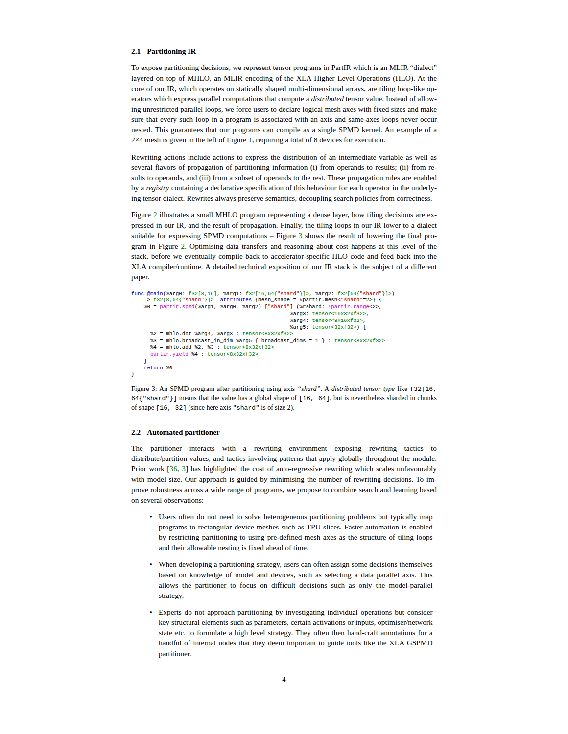2.1 Partitioning IR
To expose partitioning decisions, we represent tensor programs in PartIR which is an MLIR “dialect” layered on top of MHLO, an MLIR encoding of the XLA Higher Level Operations (HLO). At the core of our IR, which operates on statically shaped multi-dimensional arrays, are tiling loop-like operators which express parallel computations that compute a distributed tensor value. Instead of allowing unrestricted parallel loops, we force users to declare logical mesh axes with fixed sizes and make sure that every such loop in a program is associated with an axis and same-axes loops never occur nested. This guarantees that our programs can compile as a single SPMD kernel. An example of a 2×4 mesh is given in the left of Figure 1, requiring a total of 8 devices for execution.
Rewriting actions include actions to express the distribution of an intermediate variable as well as several flavors of propagation of partitioning information (i) from operands to results; (ii) from results to operands, and (iii) from a subset of operands to the rest. These propagation rules are enabled by a registry containing a declarative specification of this behaviour for each operator in the underlying tensor dialect. Rewrites always preserve semantics, decoupling search policies from correctness.
Figure 2 illustrates a small MHLO program representing a dense layer, how tiling decisions are expressed in our IR, and the result of propagation. Finally, the tiling loops in our IR lower to a dialect suitable for expressing SPMD computations – Figure 3 shows the result of lowering the final program in Figure 2. Optimising data transfers and reasoning about cost happens at this level of the stack, before we eventually compile back to accelerator-specific HLO code and feed back into the XLA compiler/runtime. A detailed technical exposition of our IR stack is the subject of a different paper.
func @main(%arg0: f32[8,16], %arg1: f32[16,64{"shard"}]>, %arg2: f32[64{"shard"}]>) -> f32[8,64{"shard"}]> attributes {mesh_shape = #partir.mesh<"shard"=2>} { %0 = partir.spmd(%arg1, %arg0, %arg2) ["shard"] (%rshard: !partir.range<2>, %arg3: tensor<16x32xf32>, %arg4: tensor<8x16xf32>, %arg5: tensor<32xf32>) { %2 = mhlo.dot %arg4, %arg3 : tensor<8x32xf32> %3 = mhlo.broadcast_in_dim %arg5 { broadcast_dims = 1 } : tensor<8x32xf32> %4 = mhlo.add %2, %3 : tensor<8x32xf32> partir.yield %4 : tensor<8x32xf32> } return %0 }
Figure 3: An SPMD program after partitioning using axis “shard”. A distributed tensor type like f32[16, 64{"shard"}] means that the value has a global shape of [16, 64], but is nevertheless sharded in chunks of shape [16, 32] (since here axis "shard" is of size 2).
2.2 Automated partitioner
The partitioner interacts with a rewriting environment exposing rewriting tactics to distribute/partition values, and tactics involving patterns that apply globally throughout the module. Prior work [36, 3] has highlighted the cost of auto-regressive rewriting which scales unfavourably with model size. Our approach is guided by minimising the number of rewriting decisions. To improve robustness across a wide range of programs, we propose to combine search and learning based on several observations:
Users often do not need to solve heterogeneous partitioning problems but typically map programs to rectangular device meshes such as TPU slices. Faster automation is enabled by restricting partitioning to using pre-defined mesh axes as the structure of tiling loops and their allowable nesting is fixed ahead of time.
When developing a partitioning strategy, users can often assign some decisions themselves based on knowledge of model and devices, such as selecting a data parallel axis. This allows the partitioner to focus on difficult decisions such as only the model-parallel strategy.
Experts do not approach partitioning by investigating individual operations but consider key structural elements such as parameters, certain activations or inputs, optimiser/network state etc. to formulate a high level strategy. They often then hand-craft annotations for a handful of internal nodes that they deem important to guide tools like the XLA GSPMD partitioner.
4